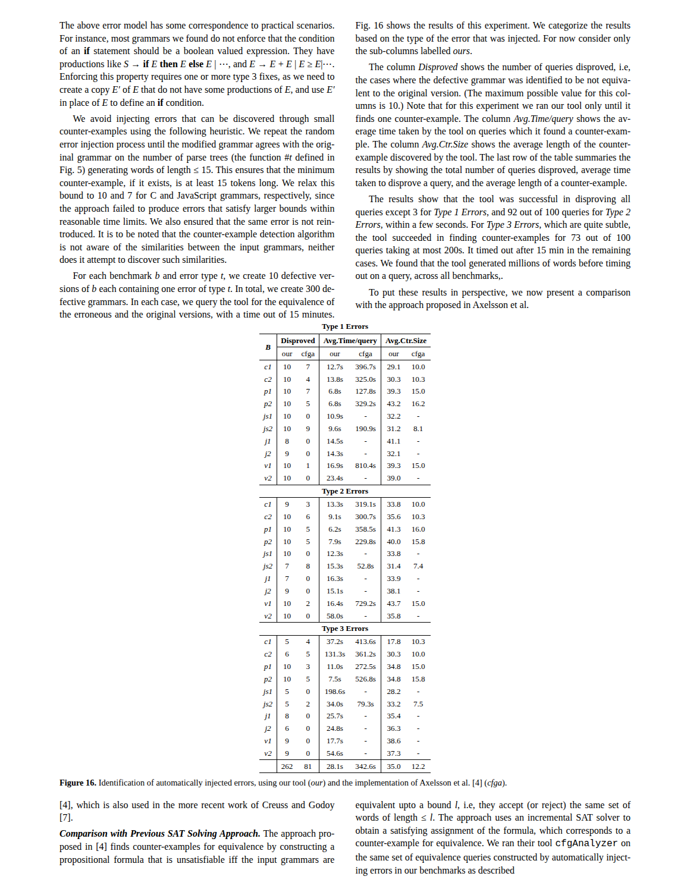The above error model has some correspondence to practical scenarios. For instance, most grammars we found do not enforce that the condition of an if statement should be a boolean valued expression. They have productions like S → if E then E else E | ⋯, and E → E + E | E ≥ E|⋯. Enforcing this property requires one or more type 3 fixes, as we need to create a copy E′ of E that do not have some productions of E, and use E′ in place of E to define an if condition.
We avoid injecting errors that can be discovered through small counter-examples using the following heuristic. We repeat the random error injection process until the modified grammar agrees with the original grammar on the number of parse trees (the function #t defined in Fig. 5) generating words of length ≤ 15. This ensures that the minimum counter-example, if it exists, is at least 15 tokens long. We relax this bound to 10 and 7 for C and JavaScript grammars, respectively, since the approach failed to produce errors that satisfy larger bounds within reasonable time limits. We also ensured that the same error is not reintroduced. It is to be noted that the counter-example detection algorithm is not aware of the similarities between the input grammars, neither does it attempt to discover such similarities.
For each benchmark b and error type t, we create 10 defective versions of b each containing one error of type t. In total, we create 300 defective grammars. In each case, we query the tool for the equivalence of the erroneous and the original versions, with a time out of 15 minutes. Fig. 16 shows the results of this experiment. We categorize the results based on the type of the error that was injected. For now consider only the sub-columns labelled ours.
The column Disproved shows the number of queries disproved, i.e, the cases where the defective grammar was identified to be not equivalent to the original version. (The maximum possible value for this columns is 10.) Note that for this experiment we ran our tool only until it finds one counter-example. The column Avg.Time/query shows the average time taken by the tool on queries which it found a counter-example. The column Avg.Ctr.Size shows the average length of the counter-example discovered by the tool. The last row of the table summaries the results by showing the total number of queries disproved, average time taken to disprove a query, and the average length of a counter-example.
The results show that the tool was successful in disproving all queries except 3 for Type 1 Errors, and 92 out of 100 queries for Type 2 Errors, within a few seconds. For Type 3 Errors, which are quite subtle, the tool succeeded in finding counter-examples for 73 out of 100 queries taking at most 200s. It timed out after 15 min in the remaining cases. We found that the tool generated millions of words before timing out on a query, across all benchmarks,.
To put these results in perspective, we now present a comparison with the approach proposed in Axelsson et al.
Type 1 Errors
| B | Disproved | Avg.Time/query | Avg.Ctr.Size |
| --- | --- | --- | --- |
| our | cfga | our | cfga | our | cfga |
| c1 | 10 | 7 | 12.7s | 396.7s | 29.1 | 10.0 |
| c2 | 10 | 4 | 13.8s | 325.0s | 30.3 | 10.3 |
| p1 | 10 | 7 | 6.8s | 127.8s | 39.3 | 15.0 |
| p2 | 10 | 5 | 6.8s | 329.2s | 43.2 | 16.2 |
| js1 | 10 | 0 | 10.9s | - | 32.2 | - |
| js2 | 10 | 9 | 9.6s | 190.9s | 31.2 | 8.1 |
| j1 | 8 | 0 | 14.5s | - | 41.1 | - |
| j2 | 9 | 0 | 14.3s | - | 32.1 | - |
| v1 | 10 | 1 | 16.9s | 810.4s | 39.3 | 15.0 |
| v2 | 10 | 0 | 23.4s | - | 39.0 | - |
| Type 2 Errors |
| c1 | 9 | 3 | 13.3s | 319.1s | 33.8 | 10.0 |
| c2 | 10 | 6 | 9.1s | 300.7s | 35.6 | 10.3 |
| p1 | 10 | 5 | 6.2s | 358.5s | 41.3 | 16.0 |
| p2 | 10 | 5 | 7.9s | 229.8s | 40.0 | 15.8 |
| js1 | 10 | 0 | 12.3s | - | 33.8 | - |
| js2 | 7 | 8 | 15.3s | 52.8s | 31.4 | 7.4 |
| j1 | 7 | 0 | 16.3s | - | 33.9 | - |
| j2 | 9 | 0 | 15.1s | - | 38.1 | - |
| v1 | 10 | 2 | 16.4s | 729.2s | 43.7 | 15.0 |
| v2 | 10 | 0 | 58.0s | - | 35.8 | - |
| Type 3 Errors |
| c1 | 5 | 4 | 37.2s | 413.6s | 17.8 | 10.3 |
| c2 | 6 | 5 | 131.3s | 361.2s | 30.3 | 10.0 |
| p1 | 10 | 3 | 11.0s | 272.5s | 34.8 | 15.0 |
| p2 | 10 | 5 | 7.5s | 526.8s | 34.8 | 15.8 |
| js1 | 5 | 0 | 198.6s | - | 28.2 | - |
| js2 | 5 | 2 | 34.0s | 79.3s | 33.2 | 7.5 |
| j1 | 8 | 0 | 25.7s | - | 35.4 | - |
| j2 | 6 | 0 | 24.8s | - | 36.3 | - |
| v1 | 9 | 0 | 17.7s | - | 38.6 | - |
| v2 | 9 | 0 | 54.6s | - | 37.3 | - |
| | 262 | 81 | 28.1s | 342.6s | 35.0 | 12.2 |
Figure 16. Identification of automatically injected errors, using our tool (our) and the implementation of Axelsson et al. [4] (cfga).
[4], which is also used in the more recent work of Creuss and Godoy [7].
Comparison with Previous SAT Solving Approach. The approach proposed in [4] finds counter-examples for equivalence by constructing a propositional formula that is unsatisfiable iff the input grammars are equivalent upto a bound l, i.e, they accept (or reject) the same set of words of length ≤ l. The approach uses an incremental SAT solver to obtain a satisfying assignment of the formula, which corresponds to a counter-example for equivalence. We ran their tool cfgAnalyzer on the same set of equivalence queries constructed by automatically injecting errors in our benchmarks as described